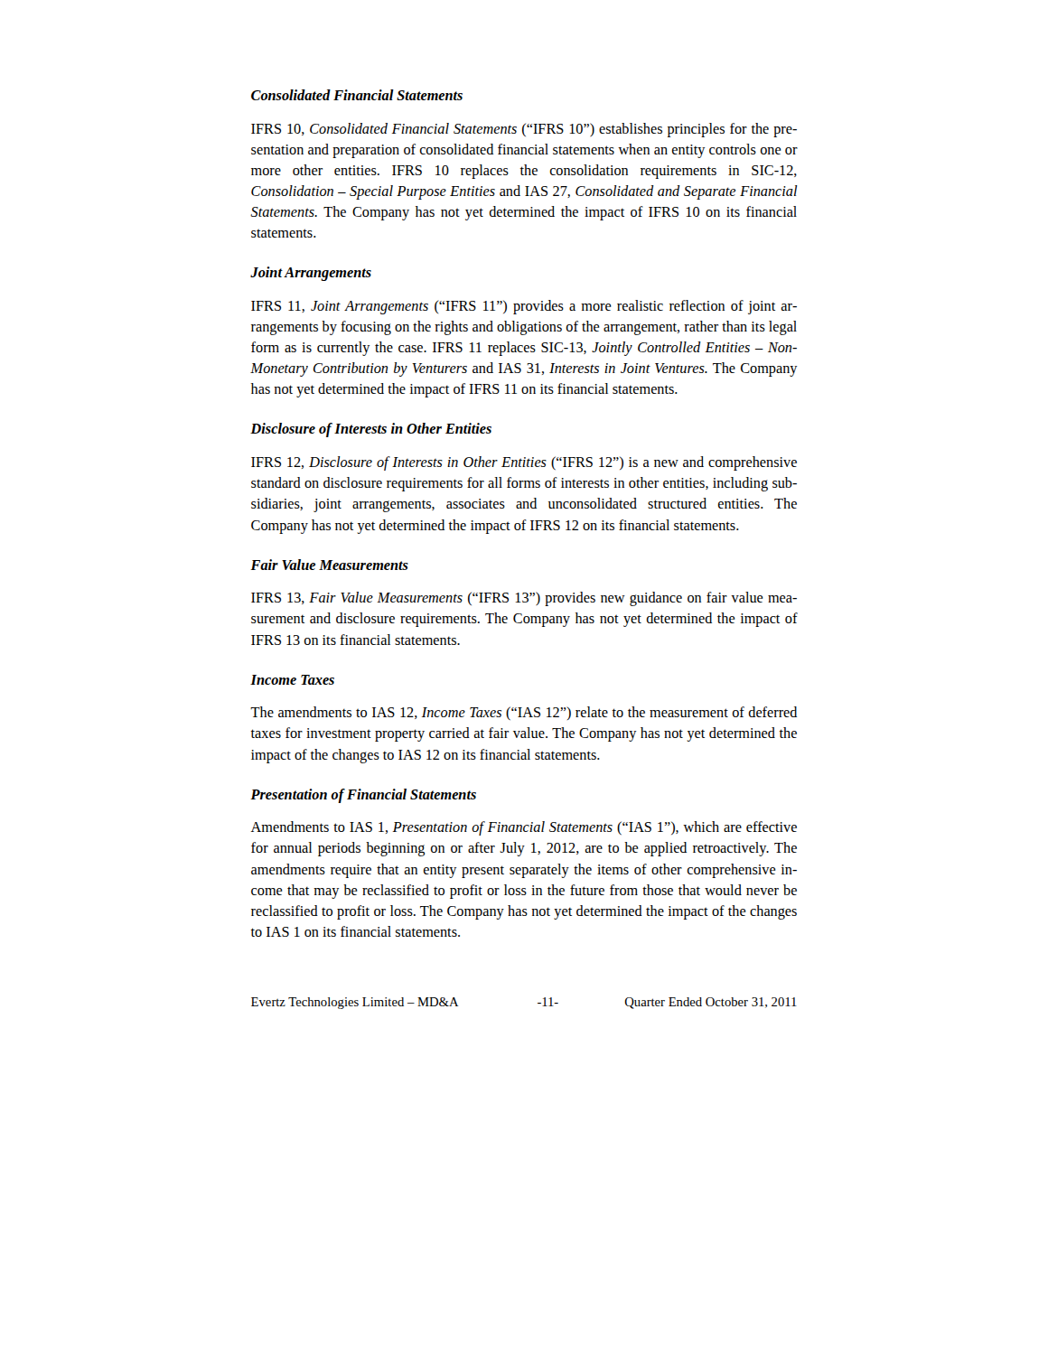Consolidated Financial Statements
IFRS 10, Consolidated Financial Statements (“IFRS 10”) establishes principles for the presentation and preparation of consolidated financial statements when an entity controls one or more other entities. IFRS 10 replaces the consolidation requirements in SIC-12, Consolidation – Special Purpose Entities and IAS 27, Consolidated and Separate Financial Statements. The Company has not yet determined the impact of IFRS 10 on its financial statements.
Joint Arrangements
IFRS 11, Joint Arrangements (“IFRS 11”) provides a more realistic reflection of joint arrangements by focusing on the rights and obligations of the arrangement, rather than its legal form as is currently the case. IFRS 11 replaces SIC-13, Jointly Controlled Entities – Non-Monetary Contribution by Venturers and IAS 31, Interests in Joint Ventures. The Company has not yet determined the impact of IFRS 11 on its financial statements.
Disclosure of Interests in Other Entities
IFRS 12, Disclosure of Interests in Other Entities (“IFRS 12”) is a new and comprehensive standard on disclosure requirements for all forms of interests in other entities, including subsidiaries, joint arrangements, associates and unconsolidated structured entities. The Company has not yet determined the impact of IFRS 12 on its financial statements.
Fair Value Measurements
IFRS 13, Fair Value Measurements (“IFRS 13”) provides new guidance on fair value measurement and disclosure requirements. The Company has not yet determined the impact of IFRS 13 on its financial statements.
Income Taxes
The amendments to IAS 12, Income Taxes (“IAS 12”) relate to the measurement of deferred taxes for investment property carried at fair value. The Company has not yet determined the impact of the changes to IAS 12 on its financial statements.
Presentation of Financial Statements
Amendments to IAS 1, Presentation of Financial Statements (“IAS 1”), which are effective for annual periods beginning on or after July 1, 2012, are to be applied retroactively. The amendments require that an entity present separately the items of other comprehensive income that may be reclassified to profit or loss in the future from those that would never be reclassified to profit or loss. The Company has not yet determined the impact of the changes to IAS 1 on its financial statements.
| Evertz Technologies Limited – MD&A | -11- | Quarter Ended October 31, 2011 |